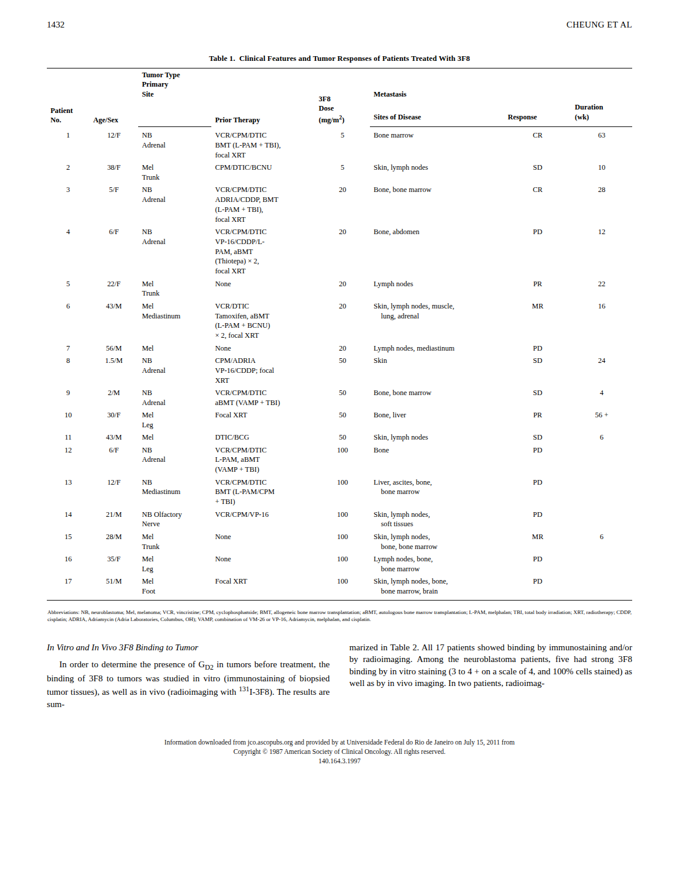1432 CHEUNG ET AL
Table 1. Clinical Features and Tumor Responses of Patients Treated With 3F8
| Patient No. | Age/Sex | Tumor Type Primary Site | Prior Therapy | 3F8 Dose (mg/m 2 ) | Metastasis |
| --- | --- | --- | --- | --- | --- |
| | Sites of Disease | Response | Duration (wk) |
| 1 | 12/F | NB Adrenal | VCR/CPM/DTIC BMT (L-PAM + TBI), focal XRT | 5 | Bone marrow | CR | 63 |
| 2 | 38/F | Mel Trunk | CPM/DTIC/BCNU | 5 | Skin, lymph nodes | SD | 10 |
| 3 | 5/F | NB Adrenal | VCR/CPM/DTIC ADRIA/CDDP, BMT (L-PAM + TBI), focal XRT | 20 | Bone, bone marrow | CR | 28 |
| 4 | 6/F | NB Adrenal | VCR/CPM/DTIC VP-16/CDDP/L- PAM, aBMT (Thiotepa) × 2, focal XRT | 20 | Bone, abdomen | PD | 12 |
| 5 | 22/F | Mel Trunk | None | 20 | Lymph nodes | PR | 22 |
| 6 | 43/M | Mel Mediastinum | VCR/DTIC Tamoxifen, aBMT (L-PAM + BCNU) × 2, focal XRT | 20 | Skin, lymph nodes, muscle, lung, adrenal | MR | 16 |
| 7 | 56/M | Mel | None | 20 | Lymph nodes, mediastinum | PD | |
| 8 | 1.5/M | NB Adrenal | CPM/ADRIA VP-16/CDDP; focal XRT | 50 | Skin | SD | 24 |
| 9 | 2/M | NB Adrenal | VCR/CPM/DTIC aBMT (VAMP + TBI) | 50 | Bone, bone marrow | SD | 4 |
| 10 | 30/F | Mel Leg | Focal XRT | 50 | Bone, liver | PR | 56 + |
| 11 | 43/M | Mel | DTIC/BCG | 50 | Skin, lymph nodes | SD | 6 |
| 12 | 6/F | NB Adrenal | VCR/CPM/DTIC L-PAM, aBMT (VAMP + TBI) | 100 | Bone | PD | |
| 13 | 12/F | NB Mediastinum | VCR/CPM/DTIC BMT (L-PAM/CPM + TBI) | 100 | Liver, ascites, bone, bone marrow | PD | |
| 14 | 21/M | NB Olfactory Nerve | VCR/CPM/VP-16 | 100 | Skin, lymph nodes, soft tissues | PD | |
| 15 | 28/M | Mel Trunk | None | 100 | Skin, lymph nodes, bone, bone marrow | MR | 6 |
| 16 | 35/F | Mel Leg | None | 100 | Lymph nodes, bone, bone marrow | PD | |
| 17 | 51/M | Mel Foot | Focal XRT | 100 | Skin, lymph nodes, bone, bone marrow, brain | PD | |
| Abbreviations: NB, neuroblastoma; Mel, melanoma; VCR, vincristine; CPM, cyclophosphamide; BMT, allogeneic bone marrow transplantation; aBMT, autologous bone marrow transplantation; L-PAM, melphalan; TBI, total body irradiation; XRT, radiotherapy; CDDP, cisplatin; ADRIA, Adriamycin (Adria Laboratories, Columbus, OH); VAMP, combination of VM-26 or VP-16, Adriamycin, melphalan, and cisplatin. |
In Vitro and In Vivo 3F8 Binding to Tumor
In order to determine the presence of GD2 in tumors before treatment, the binding of 3F8 to tumors was studied in vitro (immunostaining of biopsied tumor tissues), as well as in vivo (radioimaging with 131 I-3F8). The results are sum-
marized in Table 2. All 17 patients showed binding by immunostaining and/or by radioimaging. Among the neuroblastoma patients, five had strong 3F8 binding by in vitro staining (3 to 4 + on a scale of 4, and 100% cells stained) as well as by in vivo imaging. In two patients, radioimag-
Information downloaded from jco.ascopubs.org and provided by at Universidade Federal do Rio de Janeiro on July 15, 2011 from
Copyright © 1987 American Society of Clinical Oncology. All rights reserved. 140.164.3.1997